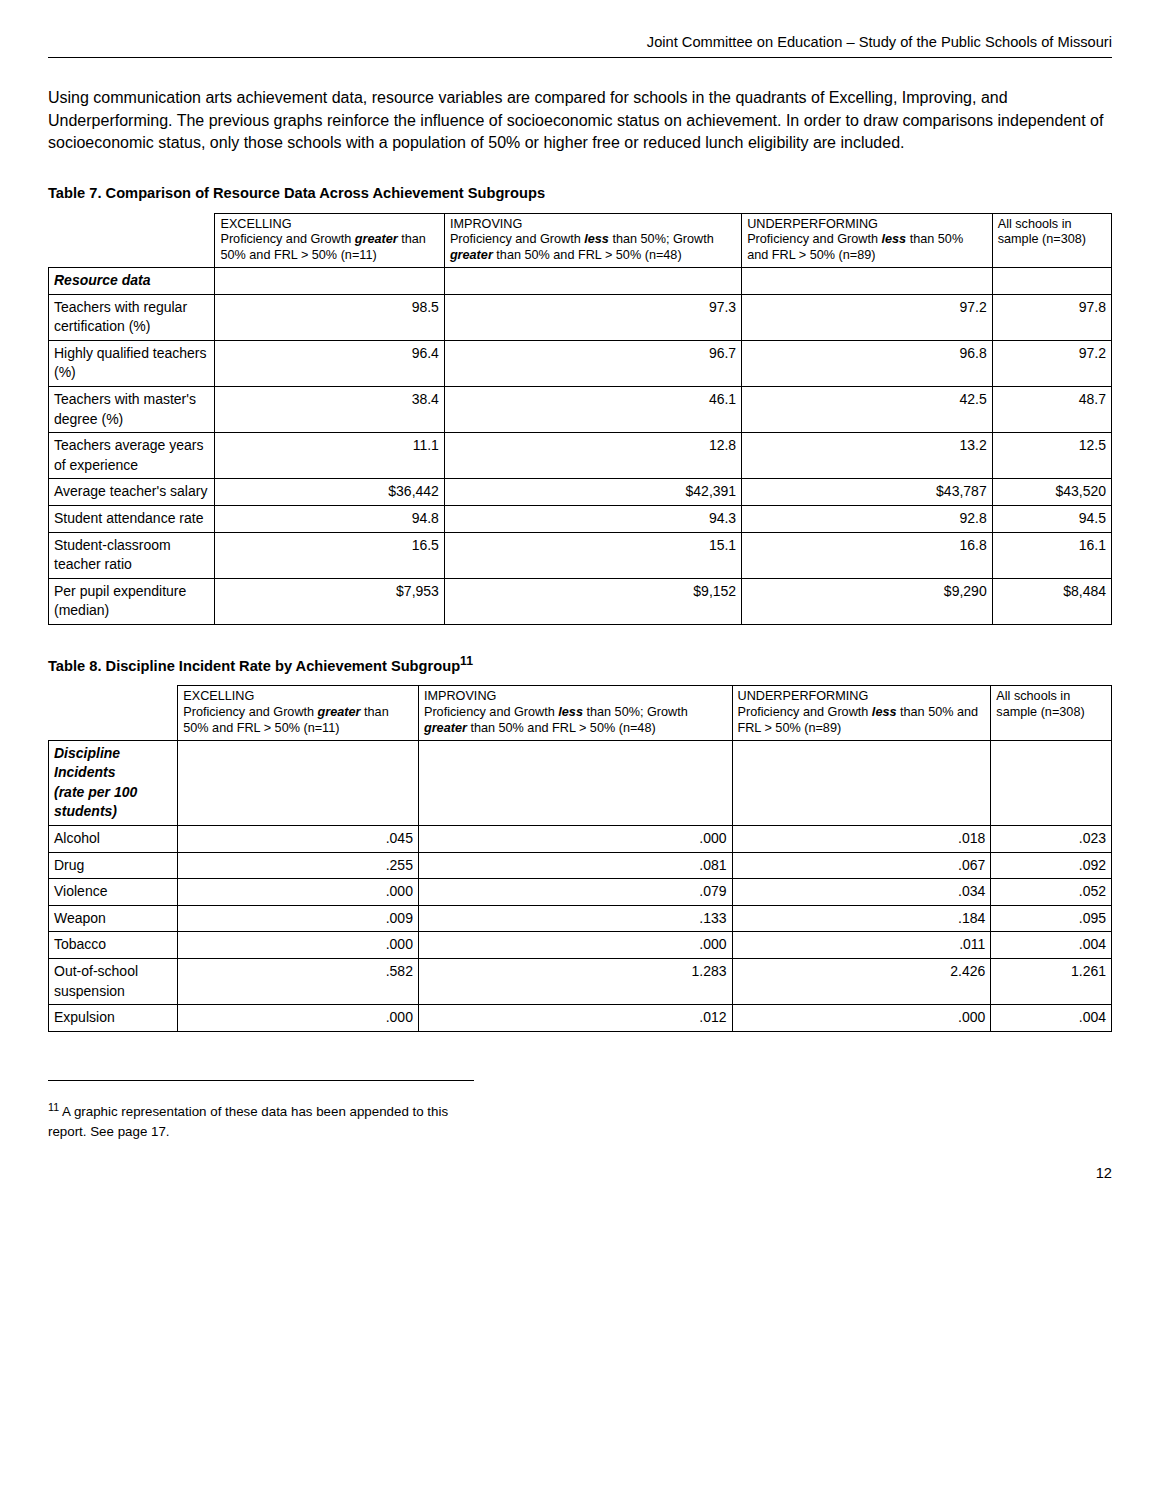Joint Committee on Education – Study of the Public Schools of Missouri
Using communication arts achievement data, resource variables are compared for schools in the quadrants of Excelling, Improving, and Underperforming. The previous graphs reinforce the influence of socioeconomic status on achievement. In order to draw comparisons independent of socioeconomic status, only those schools with a population of 50% or higher free or reduced lunch eligibility are included.
Table 7. Comparison of Resource Data Across Achievement Subgroups
| | EXCELLING Proficiency and Growth greater than 50% and FRL > 50% (n=11) | IMPROVING Proficiency and Growth less than 50%; Growth greater than 50% and FRL > 50% (n=48) | UNDERPERFORMING Proficiency and Growth less than 50% and FRL > 50% (n=89) | All schools in sample (n=308) |
| --- | --- | --- | --- | --- |
| Resource data | | | | |
| Teachers with regular certification (%) | 98.5 | 97.3 | 97.2 | 97.8 |
| Highly qualified teachers (%) | 96.4 | 96.7 | 96.8 | 97.2 |
| Teachers with master's degree (%) | 38.4 | 46.1 | 42.5 | 48.7 |
| Teachers average years of experience | 11.1 | 12.8 | 13.2 | 12.5 |
| Average teacher's salary | $36,442 | $42,391 | $43,787 | $43,520 |
| Student attendance rate | 94.8 | 94.3 | 92.8 | 94.5 |
| Student-classroom teacher ratio | 16.5 | 15.1 | 16.8 | 16.1 |
| Per pupil expenditure (median) | $7,953 | $9,152 | $9,290 | $8,484 |
Table 8. Discipline Incident Rate by Achievement Subgroup11
| | EXCELLING Proficiency and Growth greater than 50% and FRL > 50% (n=11) | IMPROVING Proficiency and Growth less than 50%; Growth greater than 50% and FRL > 50% (n=48) | UNDERPERFORMING Proficiency and Growth less than 50% and FRL > 50% (n=89) | All schools in sample (n=308) |
| --- | --- | --- | --- | --- |
| Discipline Incidents (rate per 100 students) | | | | |
| Alcohol | .045 | .000 | .018 | .023 |
| Drug | .255 | .081 | .067 | .092 |
| Violence | .000 | .079 | .034 | .052 |
| Weapon | .009 | .133 | .184 | .095 |
| Tobacco | .000 | .000 | .011 | .004 |
| Out-of-school suspension | .582 | 1.283 | 2.426 | 1.261 |
| Expulsion | .000 | .012 | .000 | .004 |
11 A graphic representation of these data has been appended to this report. See page 17.
12